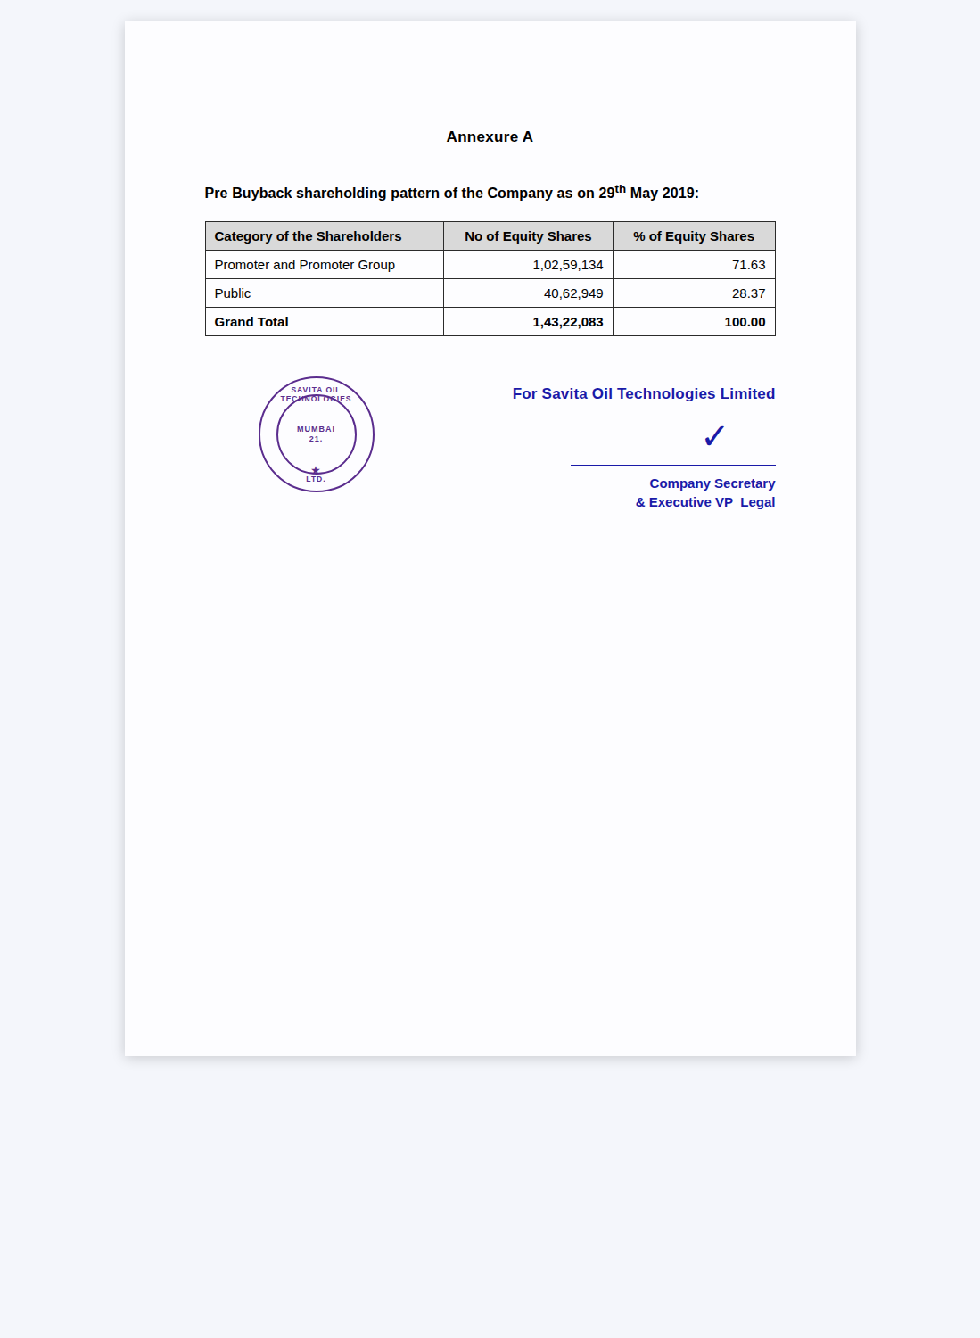Annexure A
Pre Buyback shareholding pattern of the Company as on 29th May 2019:
| Category of the Shareholders | No of Equity Shares | % of Equity Shares |
| --- | --- | --- |
| Promoter and Promoter Group | 1,02,59,134 | 71.63 |
| Public | 40,62,949 | 28.37 |
| Grand Total | 1,43,22,083 | 100.00 |
SAVITA OIL TECHNOLOGIES
MUMBAI
21.
LTD.
★
For Savita Oil Technologies Limited
✓   
Company Secretary
& Executive VP Legal